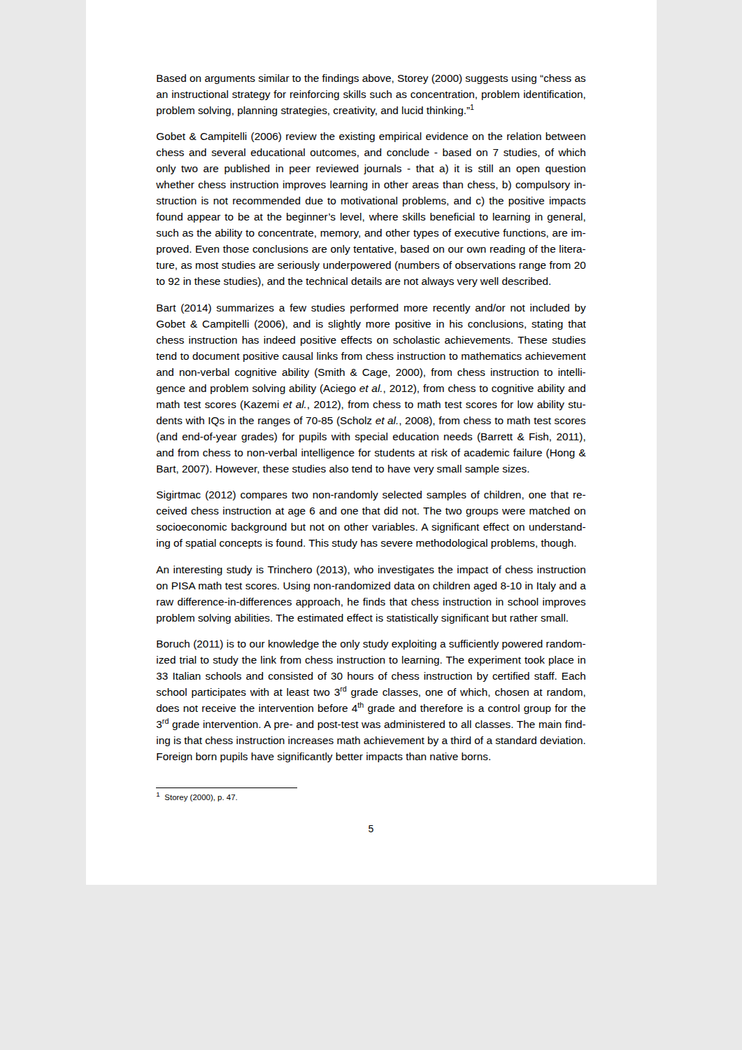Based on arguments similar to the findings above, Storey (2000) suggests using “chess as an instructional strategy for reinforcing skills such as concentration, problem identification, problem solving, planning strategies, creativity, and lucid thinking.”1
Gobet & Campitelli (2006) review the existing empirical evidence on the relation between chess and several educational outcomes, and conclude - based on 7 studies, of which only two are published in peer reviewed journals - that a) it is still an open question whether chess instruction improves learning in other areas than chess, b) compulsory instruction is not recommended due to motivational problems, and c) the positive impacts found appear to be at the beginner’s level, where skills beneficial to learning in general, such as the ability to concentrate, memory, and other types of executive functions, are improved. Even those conclusions are only tentative, based on our own reading of the literature, as most studies are seriously underpowered (numbers of observations range from 20 to 92 in these studies), and the technical details are not always very well described.
Bart (2014) summarizes a few studies performed more recently and/or not included by Gobet & Campitelli (2006), and is slightly more positive in his conclusions, stating that chess instruction has indeed positive effects on scholastic achievements. These studies tend to document positive causal links from chess instruction to mathematics achievement and non-verbal cognitive ability (Smith & Cage, 2000), from chess instruction to intelligence and problem solving ability (Aciego et al., 2012), from chess to cognitive ability and math test scores (Kazemi et al., 2012), from chess to math test scores for low ability students with IQs in the ranges of 70-85 (Scholz et al., 2008), from chess to math test scores (and end-of-year grades) for pupils with special education needs (Barrett & Fish, 2011), and from chess to non-verbal intelligence for students at risk of academic failure (Hong & Bart, 2007). However, these studies also tend to have very small sample sizes.
Sigirtmac (2012) compares two non-randomly selected samples of children, one that received chess instruction at age 6 and one that did not. The two groups were matched on socioeconomic background but not on other variables. A significant effect on understanding of spatial concepts is found. This study has severe methodological problems, though.
An interesting study is Trinchero (2013), who investigates the impact of chess instruction on PISA math test scores. Using non-randomized data on children aged 8-10 in Italy and a raw difference-in-differences approach, he finds that chess instruction in school improves problem solving abilities. The estimated effect is statistically significant but rather small.
Boruch (2011) is to our knowledge the only study exploiting a sufficiently powered randomized trial to study the link from chess instruction to learning. The experiment took place in 33 Italian schools and consisted of 30 hours of chess instruction by certified staff. Each school participates with at least two 3rd grade classes, one of which, chosen at random, does not receive the intervention before 4th grade and therefore is a control group for the 3rd grade intervention. A pre- and post-test was administered to all classes. The main finding is that chess instruction increases math achievement by a third of a standard deviation. Foreign born pupils have significantly better impacts than native borns.
1 Storey (2000), p. 47.
5